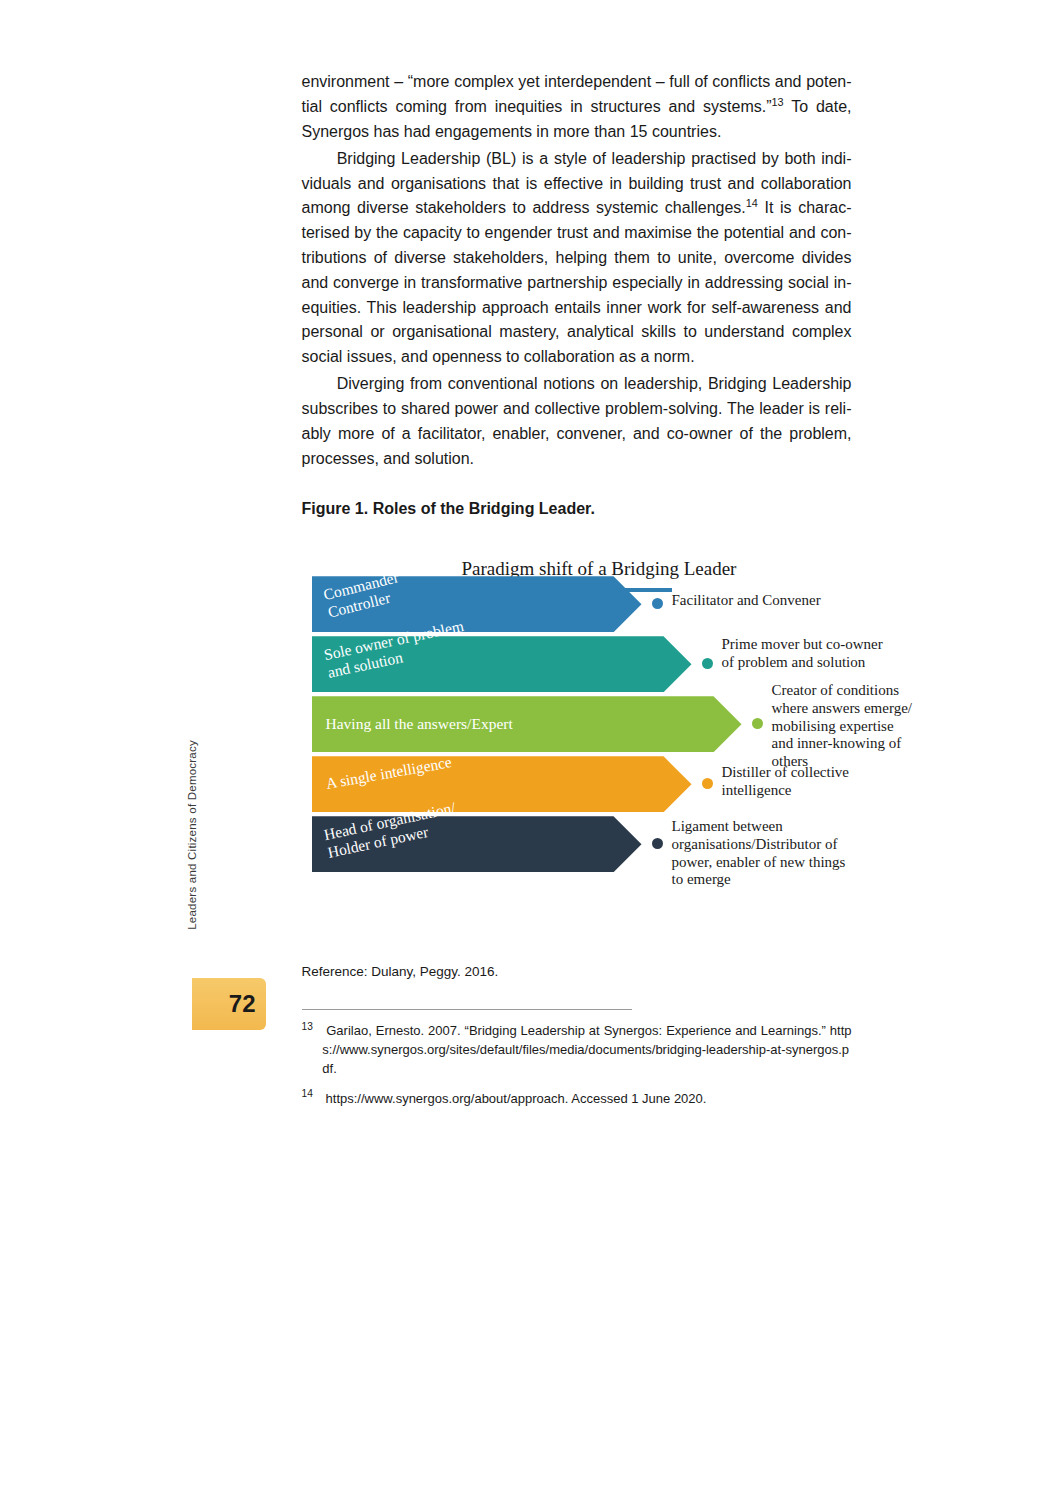Leaders and Citizens of Democracy
72
environment – “more complex yet interdependent – full of conflicts and potential conflicts coming from inequities in structures and systems.”13 To date, Synergos has had engagements in more than 15 countries.
Bridging Leadership (BL) is a style of leadership practised by both individuals and organisations that is effective in building trust and collaboration among diverse stakeholders to address systemic challenges.14 It is characterised by the capacity to engender trust and maximise the potential and contributions of diverse stakeholders, helping them to unite, overcome divides and converge in transformative partnership especially in addressing social inequities. This leadership approach entails inner work for self-awareness and personal or organisational mastery, analytical skills to understand complex social issues, and openness to collaboration as a norm.
Diverging from conventional notions on leadership, Bridging Leadership subscribes to shared power and collective problem-solving. The leader is reliably more of a facilitator, enabler, convener, and co-owner of the problem, processes, and solution.
Figure 1. Roles of the Bridging Leader.
Paradigm shift of a Bridging Leader
Commander
Controller
Sole owner of problem
and solution
Having all the answers/Expert
A single intelligence
Head of organisation/
Holder of power
Facilitator and Convener
Prime mover but co-owner
of problem and solution
Creator of conditions
where answers emerge/
mobilising expertise
and inner-knowing of
others
Distiller of collective
intelligence
Ligament between
organisations/Distributor of
power, enabler of new things
to emerge
Reference: Dulany, Peggy. 2016.
13 Garilao, Ernesto. 2007. “Bridging Leadership at Synergos: Experience and Learnings.” https://www.synergos.org/sites/default/files/media/documents/bridging-leadership-at-synergos.pdf.
14 https://www.synergos.org/about/approach. Accessed 1 June 2020.